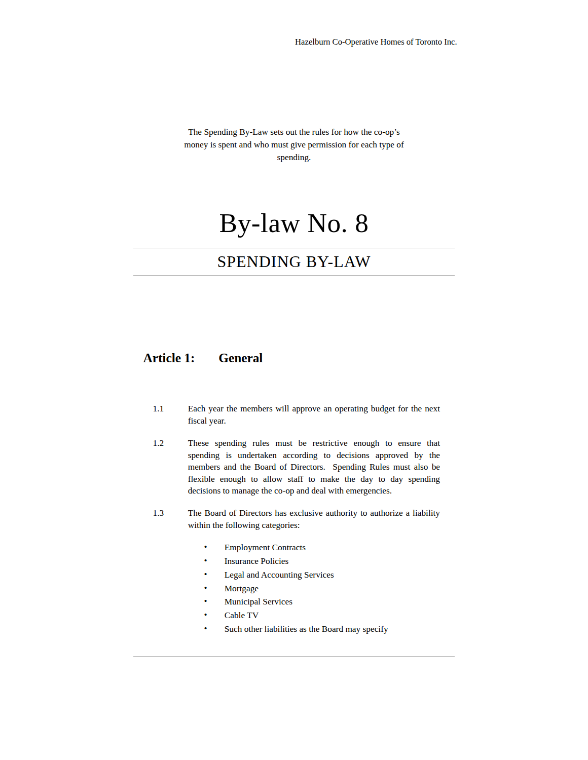Hazelburn Co-Operative Homes of Toronto Inc.
The Spending By-Law sets out the rules for how the co-op’s money is spent and who must give permission for each type of spending.
By-law No. 8
SPENDING BY-LAW
Article 1: General
1.1
Each year the members will approve an operating budget for the next fiscal year.
1.2
These spending rules must be restrictive enough to ensure that spending is undertaken according to decisions approved by the members and the Board of Directors. Spending Rules must also be flexible enough to allow staff to make the day to day spending decisions to manage the co-op and deal with emergencies.
1.3
The Board of Directors has exclusive authority to authorize a liability within the following categories:
Employment Contracts
Insurance Policies
Legal and Accounting Services
Mortgage
Municipal Services
Cable TV
Such other liabilities as the Board may specify